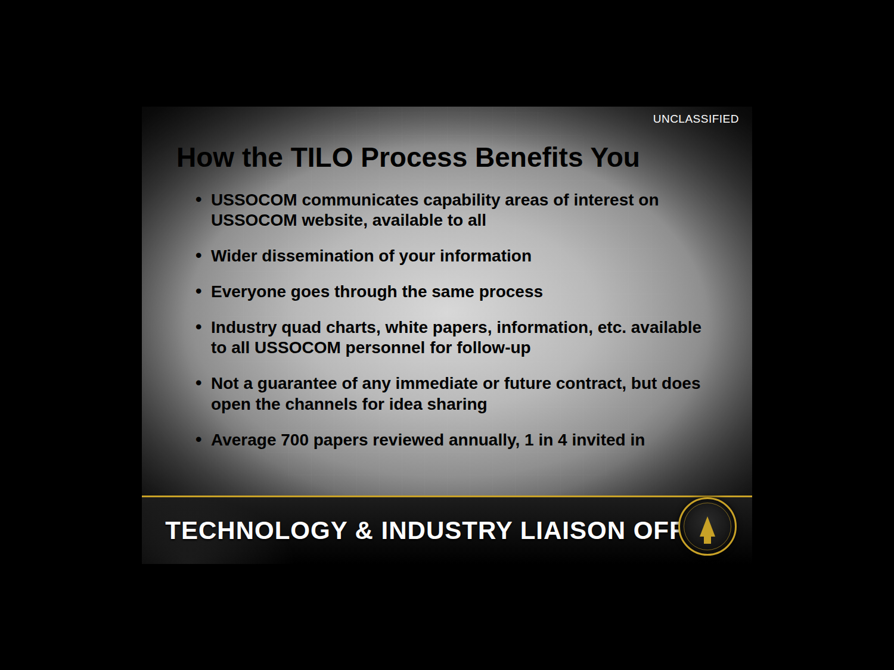UNCLASSIFIED
How the TILO Process Benefits You
USSOCOM communicates capability areas of interest on USSOCOM website, available to all
Wider dissemination of your information
Everyone goes through the same process
Industry quad charts, white papers, information, etc. available to all USSOCOM personnel for follow-up
Not a guarantee of any immediate or future contract, but does open the channels for idea sharing
Average 700 papers reviewed annually, 1 in 4 invited in
TECHNOLOGY & INDUSTRY LIAISON OFFICE